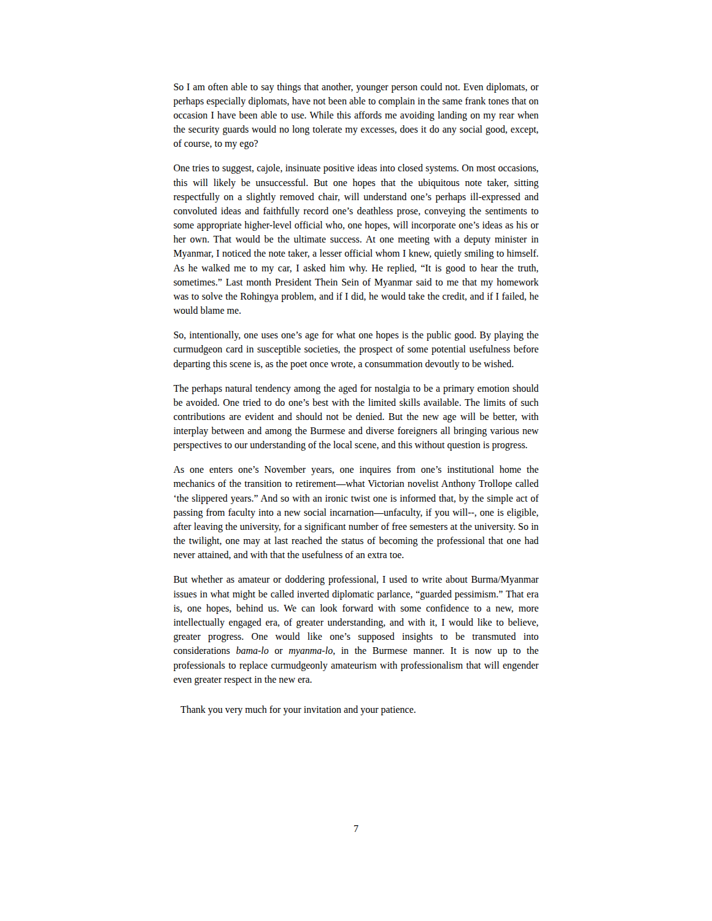So I am often able to say things that another, younger person could not. Even diplomats, or perhaps especially diplomats, have not been able to complain in the same frank tones that on occasion I have been able to use. While this affords me avoiding landing on my rear when the security guards would no long tolerate my excesses, does it do any social good, except, of course, to my ego?
One tries to suggest, cajole, insinuate positive ideas into closed systems. On most occasions, this will likely be unsuccessful. But one hopes that the ubiquitous note taker, sitting respectfully on a slightly removed chair, will understand one’s perhaps ill-expressed and convoluted ideas and faithfully record one’s deathless prose, conveying the sentiments to some appropriate higher-level official who, one hopes, will incorporate one’s ideas as his or her own. That would be the ultimate success. At one meeting with a deputy minister in Myanmar, I noticed the note taker, a lesser official whom I knew, quietly smiling to himself. As he walked me to my car, I asked him why. He replied, “It is good to hear the truth, sometimes.” Last month President Thein Sein of Myanmar said to me that my homework was to solve the Rohingya problem, and if I did, he would take the credit, and if I failed, he would blame me.
So, intentionally, one uses one’s age for what one hopes is the public good. By playing the curmudgeon card in susceptible societies, the prospect of some potential usefulness before departing this scene is, as the poet once wrote, a consummation devoutly to be wished.
The perhaps natural tendency among the aged for nostalgia to be a primary emotion should be avoided. One tried to do one’s best with the limited skills available. The limits of such contributions are evident and should not be denied. But the new age will be better, with interplay between and among the Burmese and diverse foreigners all bringing various new perspectives to our understanding of the local scene, and this without question is progress.
As one enters one’s November years, one inquires from one’s institutional home the mechanics of the transition to retirement—what Victorian novelist Anthony Trollope called ‘the slippered years.” And so with an ironic twist one is informed that, by the simple act of passing from faculty into a new social incarnation—unfaculty, if you will--, one is eligible, after leaving the university, for a significant number of free semesters at the university. So in the twilight, one may at last reached the status of becoming the professional that one had never attained, and with that the usefulness of an extra toe.
But whether as amateur or doddering professional, I used to write about Burma/Myanmar issues in what might be called inverted diplomatic parlance, “guarded pessimism.” That era is, one hopes, behind us. We can look forward with some confidence to a new, more intellectually engaged era, of greater understanding, and with it, I would like to believe, greater progress. One would like one’s supposed insights to be transmuted into considerations bama-lo or myanma-lo, in the Burmese manner. It is now up to the professionals to replace curmudgeonly amateurism with professionalism that will engender even greater respect in the new era.
Thank you very much for your invitation and your patience.
7